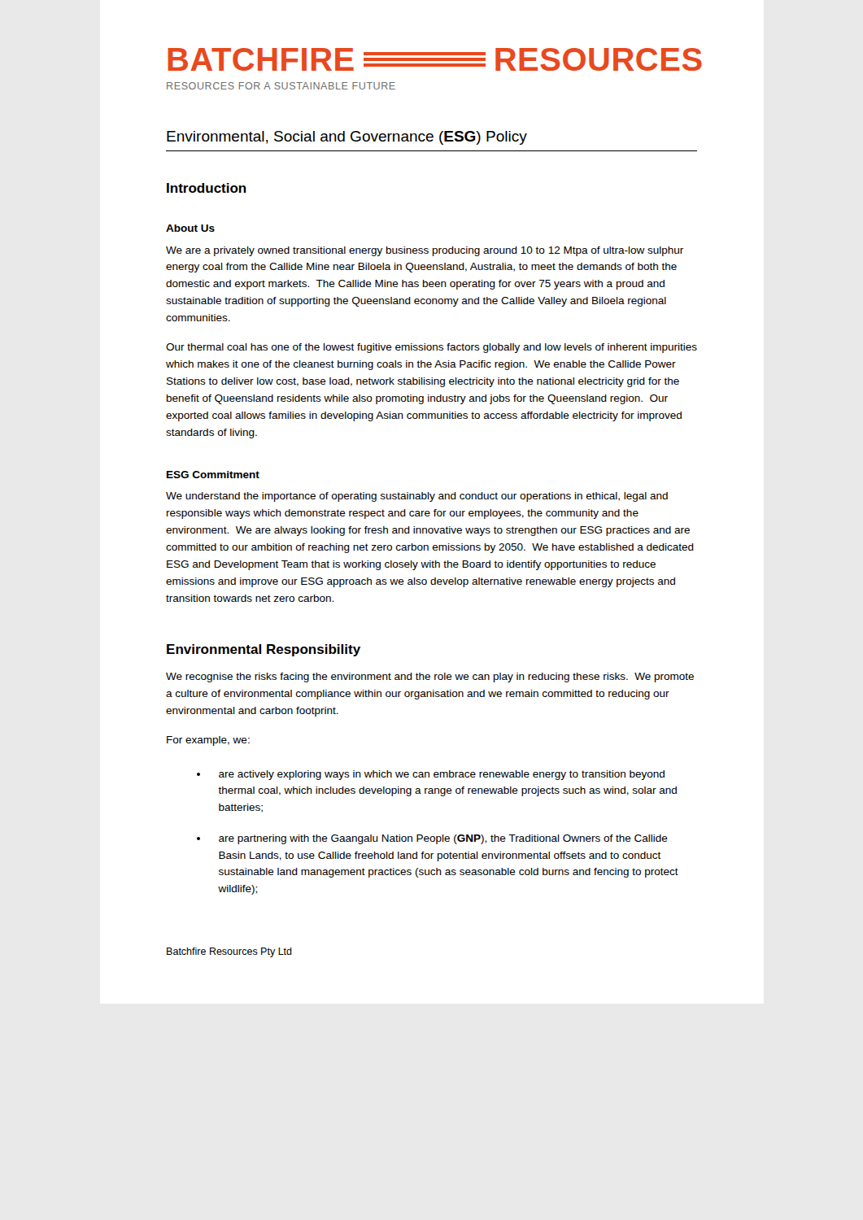BATCHFIRE
RESOURCES
Resources for a sustainable future
Environmental, Social and Governance (ESG) Policy
Introduction
About Us
We are a privately owned transitional energy business producing around 10 to 12 Mtpa of ultra-low sulphur energy coal from the Callide Mine near Biloela in Queensland, Australia, to meet the demands of both the domestic and export markets. The Callide Mine has been operating for over 75 years with a proud and sustainable tradition of supporting the Queensland economy and the Callide Valley and Biloela regional communities.
Our thermal coal has one of the lowest fugitive emissions factors globally and low levels of inherent impurities which makes it one of the cleanest burning coals in the Asia Pacific region. We enable the Callide Power Stations to deliver low cost, base load, network stabilising electricity into the national electricity grid for the benefit of Queensland residents while also promoting industry and jobs for the Queensland region. Our exported coal allows families in developing Asian communities to access affordable electricity for improved standards of living.
ESG Commitment
We understand the importance of operating sustainably and conduct our operations in ethical, legal and responsible ways which demonstrate respect and care for our employees, the community and the environment. We are always looking for fresh and innovative ways to strengthen our ESG practices and are committed to our ambition of reaching net zero carbon emissions by 2050. We have established a dedicated ESG and Development Team that is working closely with the Board to identify opportunities to reduce emissions and improve our ESG approach as we also develop alternative renewable energy projects and transition towards net zero carbon.
Environmental Responsibility
We recognise the risks facing the environment and the role we can play in reducing these risks. We promote a culture of environmental compliance within our organisation and we remain committed to reducing our environmental and carbon footprint.
For example, we:
are actively exploring ways in which we can embrace renewable energy to transition beyond thermal coal, which includes developing a range of renewable projects such as wind, solar and batteries;
are partnering with the Gaangalu Nation People (GNP), the Traditional Owners of the Callide Basin Lands, to use Callide freehold land for potential environmental offsets and to conduct sustainable land management practices (such as seasonable cold burns and fencing to protect wildlife);
Batchfire Resources Pty Ltd